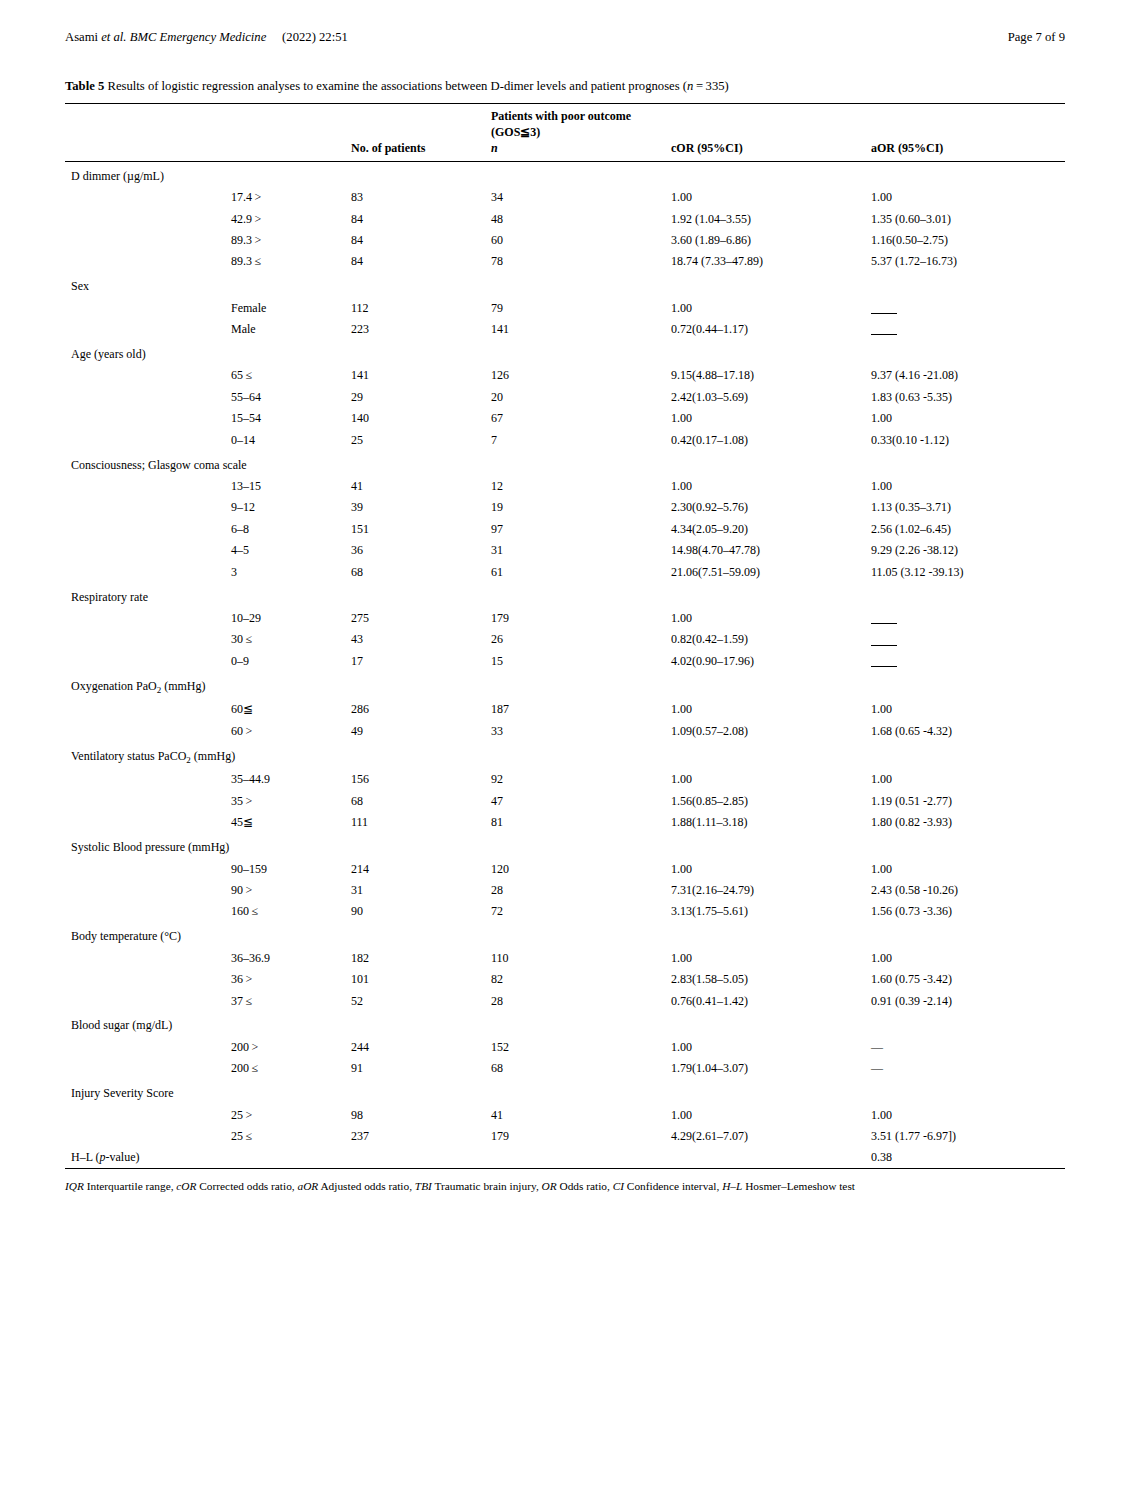Asami et al. BMC Emergency Medicine (2022) 22:51
Page 7 of 9
Table 5 Results of logistic regression analyses to examine the associations between D-dimer levels and patient prognoses ( n = 335)
| | | No. of patients | Patients with poor outcome (GOS≦3) n | cOR (95%CI) | aOR (95%CI) |
| --- | --- | --- | --- | --- | --- |
| D dimmer (µg/mL) |
| | 17.4 > | 83 | 34 | 1.00 | 1.00 |
| | 42.9 > | 84 | 48 | 1.92 (1.04–3.55) | 1.35 (0.60–3.01) |
| | 89.3 > | 84 | 60 | 3.60 (1.89–6.86) | 1.16(0.50–2.75) |
| | 89.3 ≤ | 84 | 78 | 18.74 (7.33–47.89) | 5.37 (1.72–16.73) |
| Sex |
| | Female | 112 | 79 | 1.00 | |
| | Male | 223 | 141 | 0.72(0.44–1.17) | |
| Age (years old) |
| | 65 ≤ | 141 | 126 | 9.15(4.88–17.18) | 9.37 (4.16 -21.08) |
| | 55–64 | 29 | 20 | 2.42(1.03–5.69) | 1.83 (0.63 -5.35) |
| | 15–54 | 140 | 67 | 1.00 | 1.00 |
| | 0–14 | 25 | 7 | 0.42(0.17–1.08) | 0.33(0.10 -1.12) |
| Consciousness; Glasgow coma scale |
| | 13–15 | 41 | 12 | 1.00 | 1.00 |
| | 9–12 | 39 | 19 | 2.30(0.92–5.76) | 1.13 (0.35–3.71) |
| | 6–8 | 151 | 97 | 4.34(2.05–9.20) | 2.56 (1.02–6.45) |
| | 4–5 | 36 | 31 | 14.98(4.70–47.78) | 9.29 (2.26 -38.12) |
| | 3 | 68 | 61 | 21.06(7.51–59.09) | 11.05 (3.12 -39.13) |
| Respiratory rate |
| | 10–29 | 275 | 179 | 1.00 | |
| | 30 ≤ | 43 | 26 | 0.82(0.42–1.59) | |
| | 0–9 | 17 | 15 | 4.02(0.90–17.96) | |
| Oxygenation PaO 2 (mmHg) |
| | 60≦ | 286 | 187 | 1.00 | 1.00 |
| | 60 > | 49 | 33 | 1.09(0.57–2.08) | 1.68 (0.65 -4.32) |
| Ventilatory status PaCO 2 (mmHg) |
| | 35–44.9 | 156 | 92 | 1.00 | 1.00 |
| | 35 > | 68 | 47 | 1.56(0.85–2.85) | 1.19 (0.51 -2.77) |
| | 45≦ | 111 | 81 | 1.88(1.11–3.18) | 1.80 (0.82 -3.93) |
| Systolic Blood pressure (mmHg) |
| | 90–159 | 214 | 120 | 1.00 | 1.00 |
| | 90 > | 31 | 28 | 7.31(2.16–24.79) | 2.43 (0.58 -10.26) |
| | 160 ≤ | 90 | 72 | 3.13(1.75–5.61) | 1.56 (0.73 -3.36) |
| Body temperature (°C) |
| | 36–36.9 | 182 | 110 | 1.00 | 1.00 |
| | 36 > | 101 | 82 | 2.83(1.58–5.05) | 1.60 (0.75 -3.42) |
| | 37 ≤ | 52 | 28 | 0.76(0.41–1.42) | 0.91 (0.39 -2.14) |
| Blood sugar (mg/dL) |
| | 200 > | 244 | 152 | 1.00 | — |
| | 200 ≤ | 91 | 68 | 1.79(1.04–3.07) | — |
| Injury Severity Score |
| | 25 > | 98 | 41 | 1.00 | 1.00 |
| | 25 ≤ | 237 | 179 | 4.29(2.61–7.07) | 3.51 (1.77 -6.97]) |
| H–L ( p -value) | | | | 0.38 |
IQR Interquartile range, cOR Corrected odds ratio, aOR Adjusted odds ratio, TBI Traumatic brain injury, OR Odds ratio, CI Confidence interval, H–L Hosmer–Lemeshow test